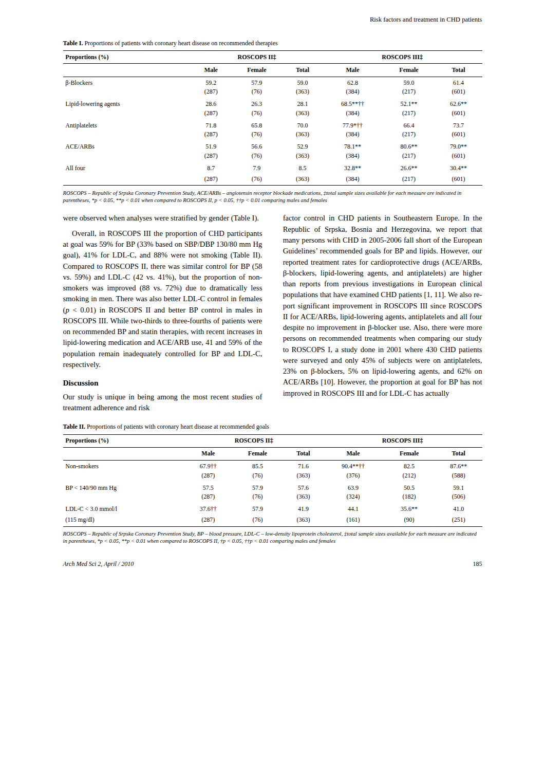Risk factors and treatment in CHD patients
Table I. Proportions of patients with coronary heart disease on recommended therapies
| Proportions (%) | ROSCOPS II‡ | ROSCOPS III‡ |
| --- | --- | --- |
| | Male | Female | Total | Male | Female | Total |
| β-Blockers | 59.2 | 57.9 | 59.0 | 62.8 | 59.0 | 61.4 |
| | (287) | (76) | (363) | (384) | (217) | (601) |
| Lipid-lowering agents | 28.6 | 26.3 | 28.1 | 68.5**†† | 52.1** | 62.6** |
| | (287) | (76) | (363) | (384) | (217) | (601) |
| Antiplatelets | 71.8 | 65.8 | 70.0 | 77.9*†† | 66.4 | 73.7 |
| | (287) | (76) | (363) | (384) | (217) | (601) |
| ACE/ARBs | 51.9 | 56.6 | 52.9 | 78.1** | 80.6** | 79.0** |
| | (287) | (76) | (363) | (384) | (217) | (601) |
| All four | 8.7 | 7.9 | 8.5 | 32.8** | 26.6** | 30.4** |
| | (287) | (76) | (363) | (384) | (217) | (601) |
ROSCOPS – Republic of Srpska Coronary Prevention Study, ACE/ARBs – angiotensin receptor blockade medications, ‡total sample sizes available for each measure are indicated in parentheses, *p < 0.05, **p < 0.01 when compared to ROSCOPS II, p < 0.05, ††p < 0.01 comparing males and females
were observed when analyses were stratified by gender (Table I).
Overall, in ROSCOPS III the proportion of CHD participants at goal was 59% for BP (33% based on SBP/DBP 130/80 mm Hg goal), 41% for LDL-C, and 88% were not smoking (Table II). Compared to ROSCOPS II, there was similar control for BP (58 vs. 59%) and LDL-C (42 vs. 41%), but the proportion of non-smokers was improved (88 vs. 72%) due to dramatically less smoking in men. There was also better LDL-C control in females (p < 0.01) in ROSCOPS II and better BP control in males in ROSCOPS III. While two-thirds to three-fourths of patients were on recommended BP and statin therapies, with recent increases in lipid-lowering medication and ACE/ARB use, 41 and 59% of the population remain inadequately controlled for BP and LDL-C, respectively.
Discussion
Our study is unique in being among the most recent studies of treatment adherence and risk
factor control in CHD patients in Southeastern Europe. In the Republic of Srpska, Bosnia and Herzegovina, we report that many persons with CHD in 2005-2006 fall short of the European Guidelines’ recommended goals for BP and lipids. However, our reported treatment rates for cardioprotective drugs (ACE/ARBs, β-blockers, lipid-lowering agents, and antiplatelets) are higher than reports from previous investigations in European clinical populations that have examined CHD patients [1, 11]. We also report significant improvement in ROSCOPS III since ROSCOPS II for ACE/ARBs, lipid-lowering agents, antiplatelets and all four despite no improvement in β-blocker use. Also, there were more persons on recommended treatments when comparing our study to ROSCOPS I, a study done in 2001 where 430 CHD patients were surveyed and only 45% of subjects were on antiplatelets, 23% on β-blockers, 5% on lipid-lowering agents, and 62% on ACE/ARBs [10]. However, the proportion at goal for BP has not improved in ROSCOPS III and for LDL-C has actually
Table II. Proportions of patients with coronary heart disease at recommended goals
| Proportions (%) | ROSCOPS II‡ | ROSCOPS III‡ |
| --- | --- | --- |
| | Male | Female | Total | Male | Female | Total |
| Non-smokers | 67.9†† | 85.5 | 71.6 | 90.4**†† | 82.5 | 87.6** |
| | (287) | (76) | (363) | (376) | (212) | (588) |
| BP < 140/90 mm Hg | 57.5 | 57.9 | 57.6 | 63.9 | 50.5 | 59.1 |
| | (287) | (76) | (363) | (324) | (182) | (506) |
| LDL-C < 3.0 mmol/l | 37.6†† | 57.9 | 41.9 | 44.1 | 35.6** | 41.0 |
| (115 mg/dl) | (287) | (76) | (363) | (161) | (90) | (251) |
ROSCOPS – Republic of Srpska Coronary Prevention Study, BP – blood pressure, LDL-C – low-density lipoprotein cholesterol, ‡total sample sizes available for each measure are indicated in parentheses, *p < 0.05, **p < 0.01 when compared to ROSCOPS II, †p < 0.05, ††p < 0.01 comparing males and females
Arch Med Sci 2, April / 2010
185